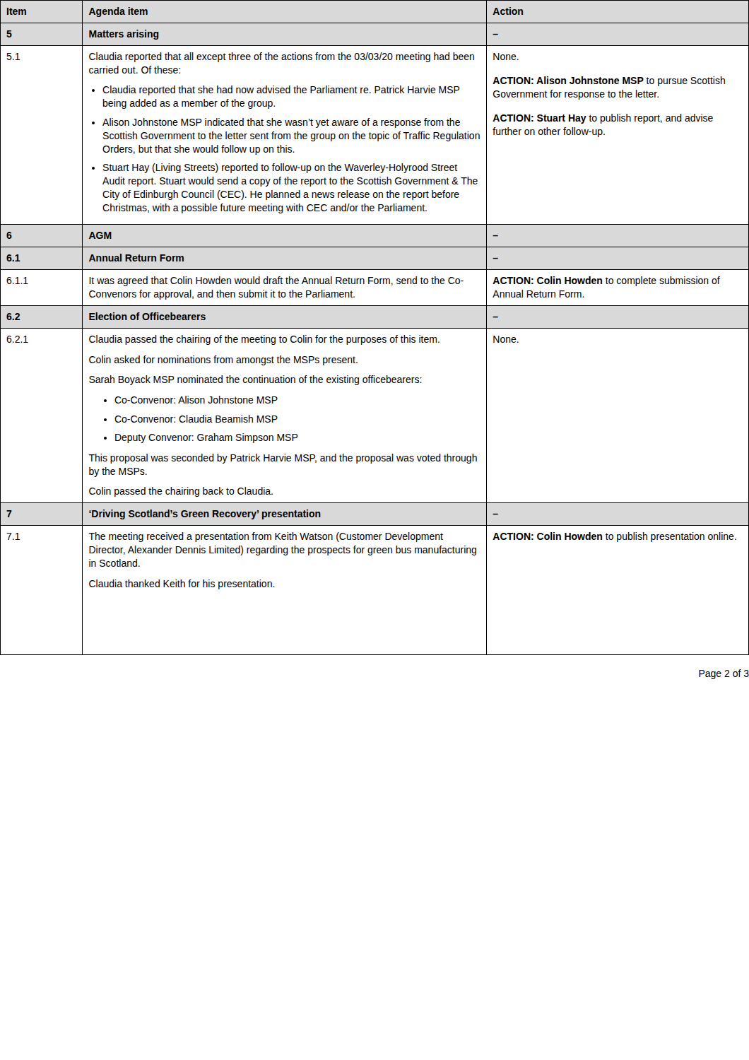| Item | Agenda item | Action |
| --- | --- | --- |
| 5 | Matters arising | – |
| 5.1 | Claudia reported that all except three of the actions from the 03/03/20 meeting had been carried out. Of these: Claudia reported that she had now advised the Parliament re. Patrick Harvie MSP being added as a member of the group. Alison Johnstone MSP indicated that she wasn’t yet aware of a response from the Scottish Government to the letter sent from the group on the topic of Traffic Regulation Orders, but that she would follow up on this. Stuart Hay (Living Streets) reported to follow-up on the Waverley-Holyrood Street Audit report. Stuart would send a copy of the report to the Scottish Government & The City of Edinburgh Council (CEC). He planned a news release on the report before Christmas, with a possible future meeting with CEC and/or the Parliament. | None. ACTION: Alison Johnstone MSP to pursue Scottish Government for response to the letter. ACTION: Stuart Hay to publish report, and advise further on other follow-up. |
| 6 | AGM | – |
| 6.1 | Annual Return Form | – |
| 6.1.1 | It was agreed that Colin Howden would draft the Annual Return Form, send to the Co-Convenors for approval, and then submit it to the Parliament. | ACTION: Colin Howden to complete submission of Annual Return Form. |
| 6.2 | Election of Officebearers | – |
| 6.2.1 | Claudia passed the chairing of the meeting to Colin for the purposes of this item. Colin asked for nominations from amongst the MSPs present. Sarah Boyack MSP nominated the continuation of the existing officebearers: Co-Convenor: Alison Johnstone MSP Co-Convenor: Claudia Beamish MSP Deputy Convenor: Graham Simpson MSP This proposal was seconded by Patrick Harvie MSP, and the proposal was voted through by the MSPs. Colin passed the chairing back to Claudia. | None. |
| 7 | ‘Driving Scotland’s Green Recovery’ presentation | – |
| 7.1 | The meeting received a presentation from Keith Watson (Customer Development Director, Alexander Dennis Limited) regarding the prospects for green bus manufacturing in Scotland. Claudia thanked Keith for his presentation. | ACTION: Colin Howden to publish presentation online. |
Page 2 of 3